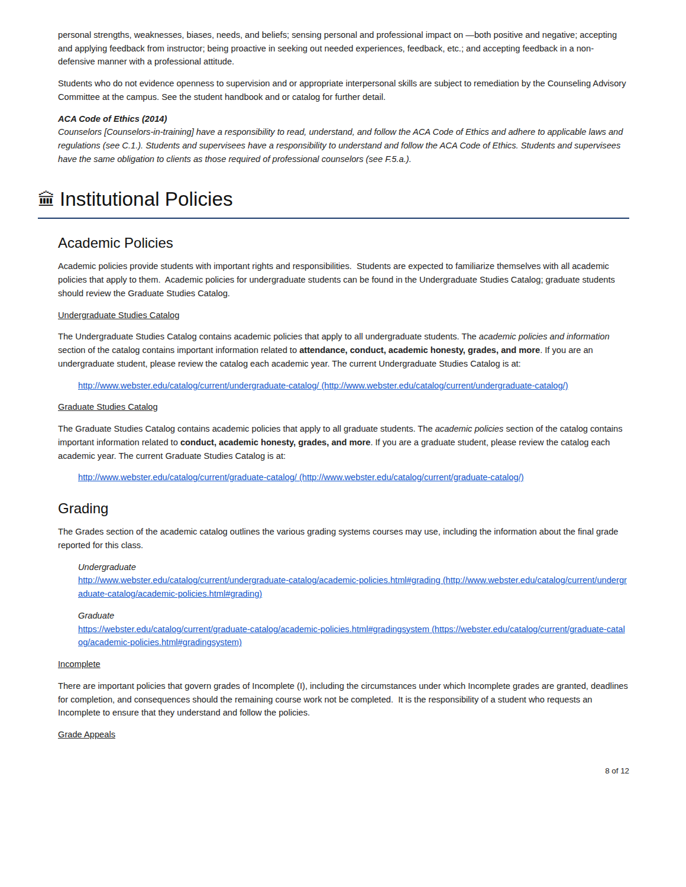personal strengths, weaknesses, biases, needs, and beliefs; sensing personal and professional impact on —both positive and negative; accepting and applying feedback from instructor; being proactive in seeking out needed experiences, feedback, etc.; and accepting feedback in a non-defensive manner with a professional attitude.
Students who do not evidence openness to supervision and or appropriate interpersonal skills are subject to remediation by the Counseling Advisory Committee at the campus. See the student handbook and or catalog for further detail.
ACA Code of Ethics (2014)
Counselors [Counselors-in-training] have a responsibility to read, understand, and follow the ACA Code of Ethics and adhere to applicable laws and regulations (see C.1.). Students and supervisees have a responsibility to understand and follow the ACA Code of Ethics. Students and supervisees have the same obligation to clients as those required of professional counselors (see F.5.a.).
🏛Institutional Policies
Academic Policies
Academic policies provide students with important rights and responsibilities. Students are expected to familiarize themselves with all academic policies that apply to them. Academic policies for undergraduate students can be found in the Undergraduate Studies Catalog; graduate students should review the Graduate Studies Catalog.
Undergraduate Studies Catalog
The Undergraduate Studies Catalog contains academic policies that apply to all undergraduate students. The academic policies and information section of the catalog contains important information related to attendance, conduct, academic honesty, grades, and more. If you are an undergraduate student, please review the catalog each academic year. The current Undergraduate Studies Catalog is at:
http://www.webster.edu/catalog/current/undergraduate-catalog/ (http://www.webster.edu/catalog/current/undergraduate-catalog/)
Graduate Studies Catalog
The Graduate Studies Catalog contains academic policies that apply to all graduate students. The academic policies section of the catalog contains important information related to conduct, academic honesty, grades, and more. If you are a graduate student, please review the catalog each academic year. The current Graduate Studies Catalog is at:
http://www.webster.edu/catalog/current/graduate-catalog/ (http://www.webster.edu/catalog/current/graduate-catalog/)
Grading
The Grades section of the academic catalog outlines the various grading systems courses may use, including the information about the final grade reported for this class.
Undergraduate
http://www.webster.edu/catalog/current/undergraduate-catalog/academic-policies.html#grading (http://www.webster.edu/catalog/current/undergraduate-catalog/academic-policies.html#grading)
Graduate
https://webster.edu/catalog/current/graduate-catalog/academic-policies.html#gradingsystem (https://webster.edu/catalog/current/graduate-catalog/academic-policies.html#gradingsystem)
Incomplete
There are important policies that govern grades of Incomplete (I), including the circumstances under which Incomplete grades are granted, deadlines for completion, and consequences should the remaining course work not be completed. It is the responsibility of a student who requests an Incomplete to ensure that they understand and follow the policies.
Grade Appeals
8 of 12